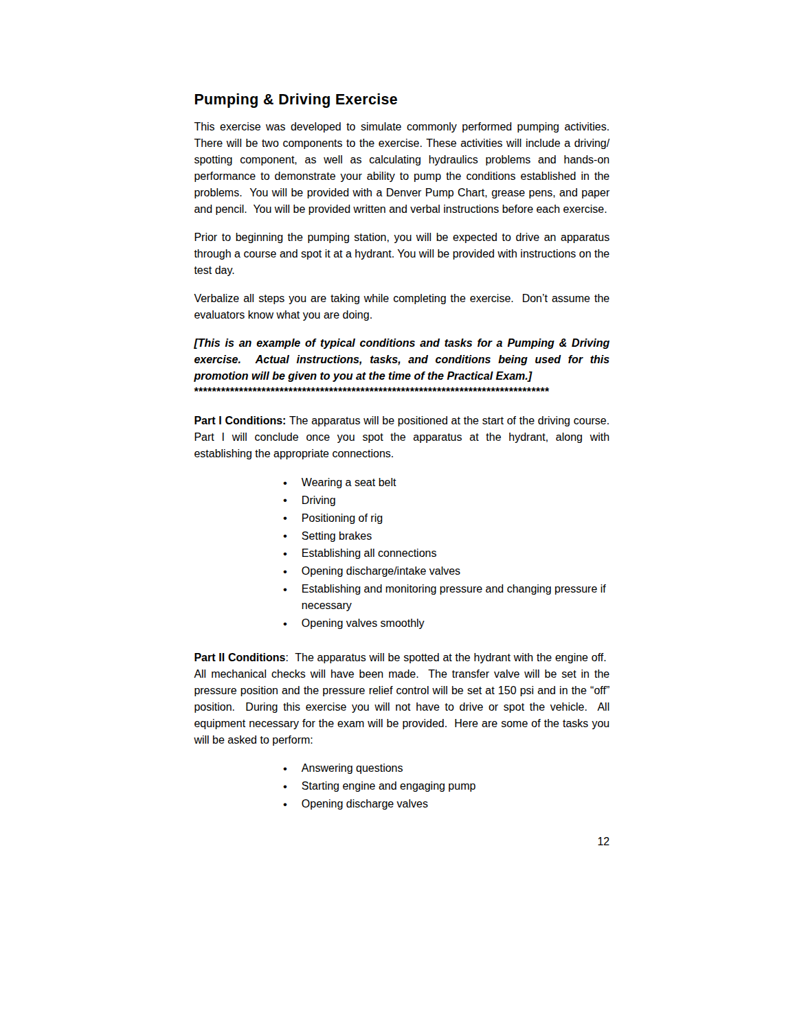Pumping & Driving Exercise
This exercise was developed to simulate commonly performed pumping activities. There will be two components to the exercise. These activities will include a driving/ spotting component, as well as calculating hydraulics problems and hands-on performance to demonstrate your ability to pump the conditions established in the problems. You will be provided with a Denver Pump Chart, grease pens, and paper and pencil. You will be provided written and verbal instructions before each exercise.
Prior to beginning the pumping station, you will be expected to drive an apparatus through a course and spot it at a hydrant. You will be provided with instructions on the test day.
Verbalize all steps you are taking while completing the exercise. Don’t assume the evaluators know what you are doing.
[This is an example of typical conditions and tasks for a Pumping & Driving exercise. Actual instructions, tasks, and conditions being used for this promotion will be given to you at the time of the Practical Exam.]
*******************************************************************************
Part I Conditions: The apparatus will be positioned at the start of the driving course. Part I will conclude once you spot the apparatus at the hydrant, along with establishing the appropriate connections.
Wearing a seat belt
Driving
Positioning of rig
Setting brakes
Establishing all connections
Opening discharge/intake valves
Establishing and monitoring pressure and changing pressure if necessary
Opening valves smoothly
Part II Conditions: The apparatus will be spotted at the hydrant with the engine off. All mechanical checks will have been made. The transfer valve will be set in the pressure position and the pressure relief control will be set at 150 psi and in the “off” position. During this exercise you will not have to drive or spot the vehicle. All equipment necessary for the exam will be provided. Here are some of the tasks you will be asked to perform:
Answering questions
Starting engine and engaging pump
Opening discharge valves
12